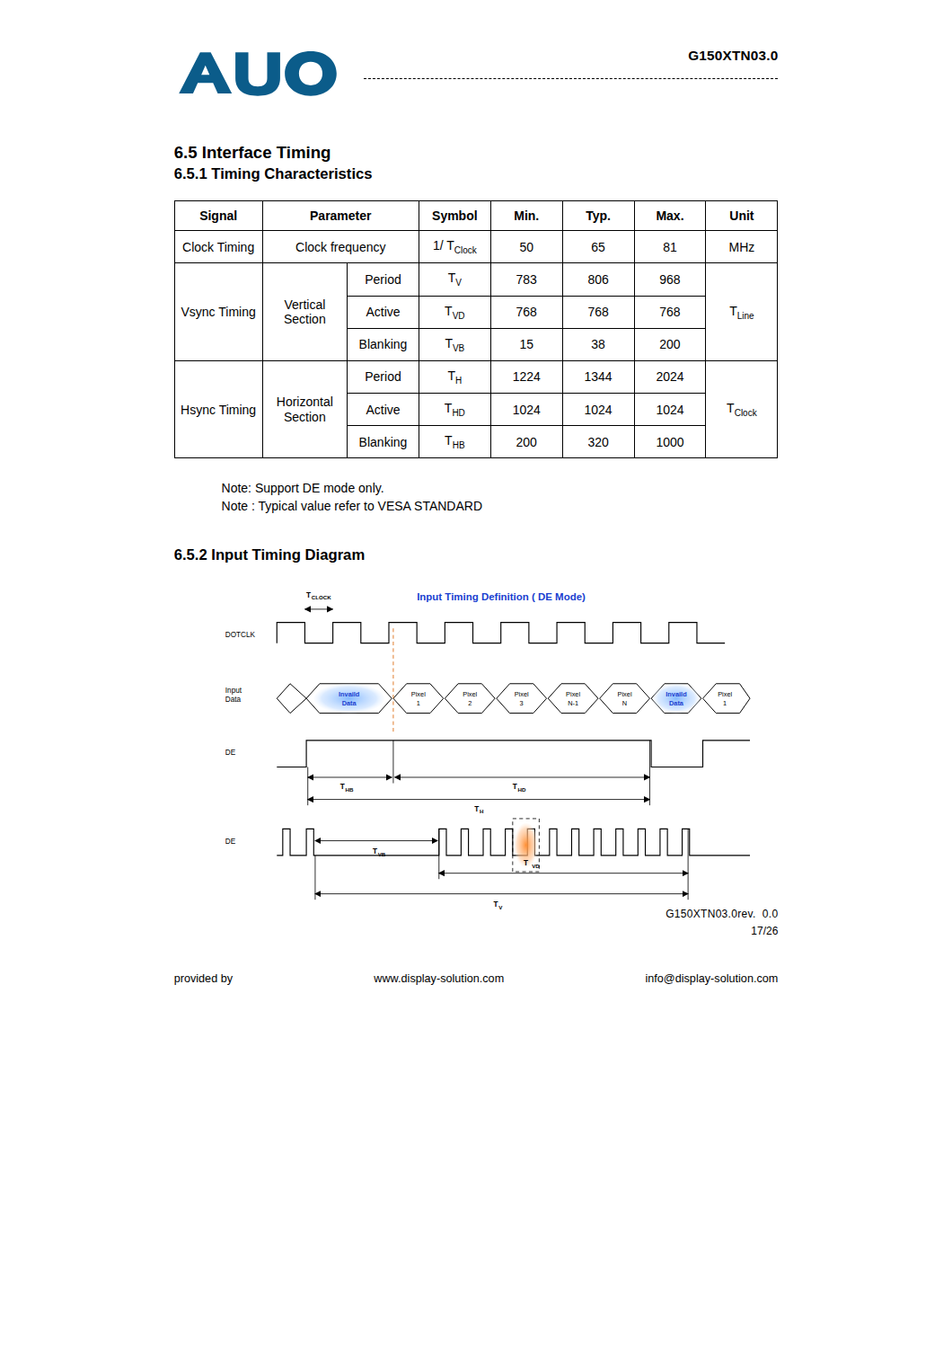G150XTN03.0
6.5 Interface Timing
6.5.1 Timing Characteristics
| Signal | Parameter | Symbol | Min. | Typ. | Max. | Unit |
| --- | --- | --- | --- | --- | --- | --- |
| Clock Timing | Clock frequency | 1/ T Clock | 50 | 65 | 81 | MHz |
| Vsync Timing | Vertical Section | Period | T V | 783 | 806 | 968 | T Line |
| Active | T VD | 768 | 768 | 768 |
| Blanking | T VB | 15 | 38 | 200 |
| Hsync Timing | Horizontal Section | Period | T H | 1224 | 1344 | 2024 | T Clock |
| Active | T HD | 1024 | 1024 | 1024 |
| Blanking | T HB | 200 | 320 | 1000 |
Note: Support DE mode only.
Note : Typical value refer to VESA STANDARD
6.5.2 Input Timing Diagram
Input Timing Definition ( DE Mode) T CLOCK DOTCLK Input Data Invaild Data Pixel 1 Pixel 2 Pixel 3 Pixel N-1 Pixel N Invaild Data Pixel 1 DE T HB T HD T H DE T VD T VB T V
G150XTN03.0rev. 0.0
17/26
provided by www.display-solution.com info@display-solution.com